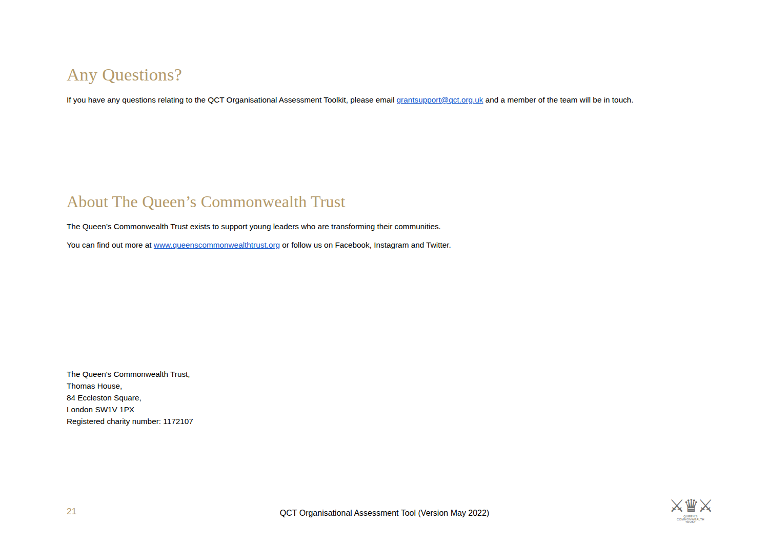Any Questions?
If you have any questions relating to the QCT Organisational Assessment Toolkit, please email grantsupport@qct.org.uk and a member of the team will be in touch.
About The Queen’s Commonwealth Trust
The Queen’s Commonwealth Trust exists to support young leaders who are transforming their communities.
You can find out more at www.queenscommonwealthtrust.org or follow us on Facebook, Instagram and Twitter.
The Queen's Commonwealth Trust,
Thomas House,
84 Eccleston Square,
London SW1V 1PX
Registered charity number: 1172107
21 QCT Organisational Assessment Tool (Version May 2022)
⚔♛⚔
Queen's
Commonwealth
Trust